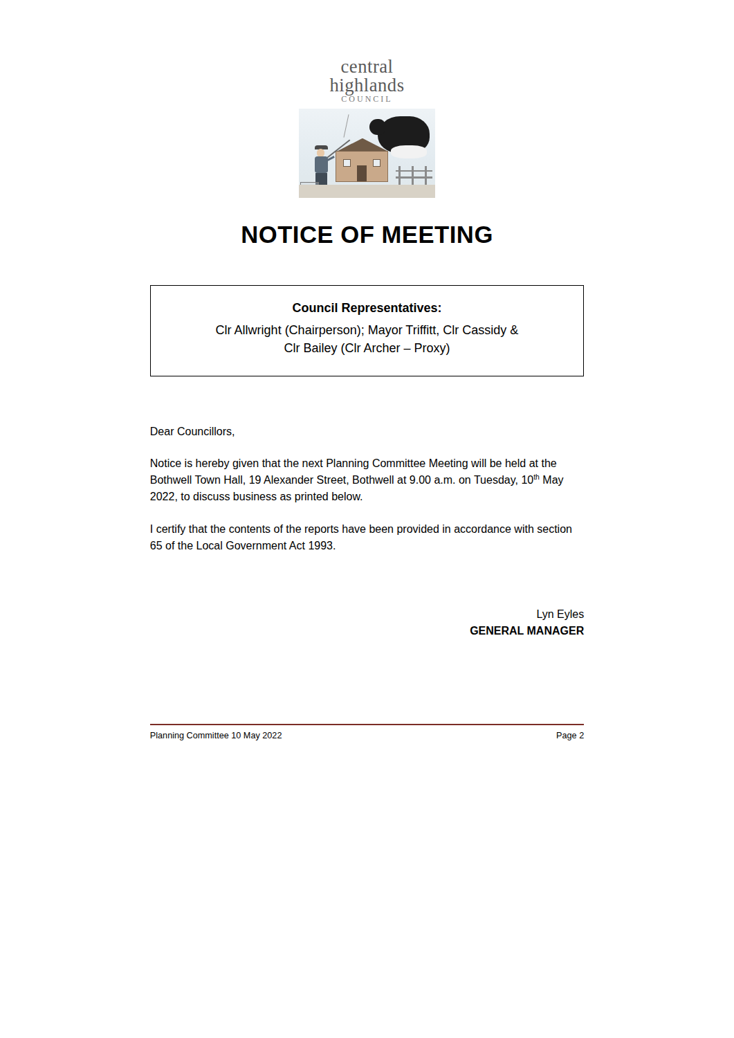central highlands COUNCIL
NOTICE OF MEETING
Council Representatives:
Clr Allwright (Chairperson); Mayor Triffitt, Clr Cassidy &
Clr Bailey (Clr Archer – Proxy)
Dear Councillors,
Notice is hereby given that the next Planning Committee Meeting will be held at the Bothwell Town Hall, 19 Alexander Street, Bothwell at 9.00 a.m. on Tuesday, 10th May 2022, to discuss business as printed below.
I certify that the contents of the reports have been provided in accordance with section 65 of the Local Government Act 1993.
Lyn Eyles
GENERAL MANAGER
Planning Committee 10 May 2022 Page 2